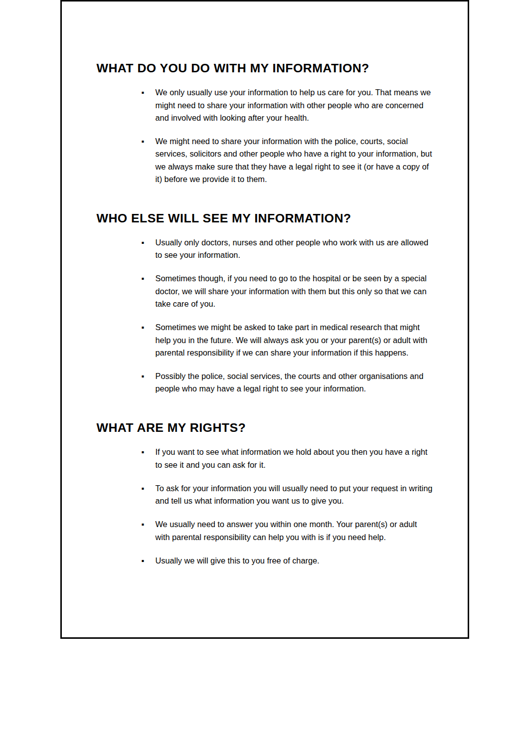What do you do with my information?
We only usually use your information to help us care for you. That means we might need to share your information with other people who are concerned and involved with looking after your health.
We might need to share your information with the police, courts, social services, solicitors and other people who have a right to your information, but we always make sure that they have a legal right to see it (or have a copy of it) before we provide it to them.
Who else will see my information?
Usually only doctors, nurses and other people who work with us are allowed to see your information.
Sometimes though, if you need to go to the hospital or be seen by a special doctor, we will share your information with them but this only so that we can take care of you.
Sometimes we might be asked to take part in medical research that might help you in the future. We will always ask you or your parent(s) or adult with parental responsibility if we can share your information if this happens.
Possibly the police, social services, the courts and other organisations and people who may have a legal right to see your information.
What are my rights?
If you want to see what information we hold about you then you have a right to see it and you can ask for it.
To ask for your information you will usually need to put your request in writing and tell us what information you want us to give you.
We usually need to answer you within one month. Your parent(s) or adult with parental responsibility can help you with is if you need help.
Usually we will give this to you free of charge.